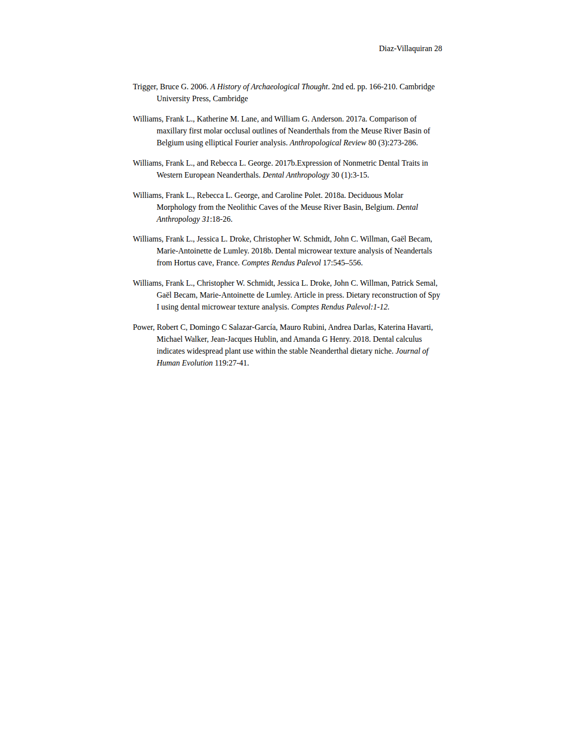Diaz-Villaquiran 28
Trigger, Bruce G. 2006. A History of Archaeological Thought. 2nd ed. pp. 166-210. Cambridge University Press, Cambridge
Williams, Frank L., Katherine M. Lane, and William G. Anderson. 2017a. Comparison of maxillary first molar occlusal outlines of Neanderthals from the Meuse River Basin of Belgium using elliptical Fourier analysis. Anthropological Review 80 (3):273-286.
Williams, Frank L., and Rebecca L. George. 2017b.Expression of Nonmetric Dental Traits in Western European Neanderthals. Dental Anthropology 30 (1):3-15.
Williams, Frank L., Rebecca L. George, and Caroline Polet. 2018a. Deciduous Molar Morphology from the Neolithic Caves of the Meuse River Basin, Belgium. Dental Anthropology 31:18-26.
Williams, Frank L., Jessica L. Droke, Christopher W. Schmidt, John C. Willman, Gaël Becam, Marie-Antoinette de Lumley. 2018b. Dental microwear texture analysis of Neandertals from Hortus cave, France. Comptes Rendus Palevol 17:545–556.
Williams, Frank L., Christopher W. Schmidt, Jessica L. Droke, John C. Willman, Patrick Semal, Gaël Becam, Marie-Antoinette de Lumley. Article in press. Dietary reconstruction of Spy I using dental microwear texture analysis. Comptes Rendus Palevol:1-12.
Power, Robert C, Domingo C Salazar-García, Mauro Rubini, Andrea Darlas, Katerina Havarti, Michael Walker, Jean-Jacques Hublin, and Amanda G Henry. 2018. Dental calculus indicates widespread plant use within the stable Neanderthal dietary niche. Journal of Human Evolution 119:27-41.